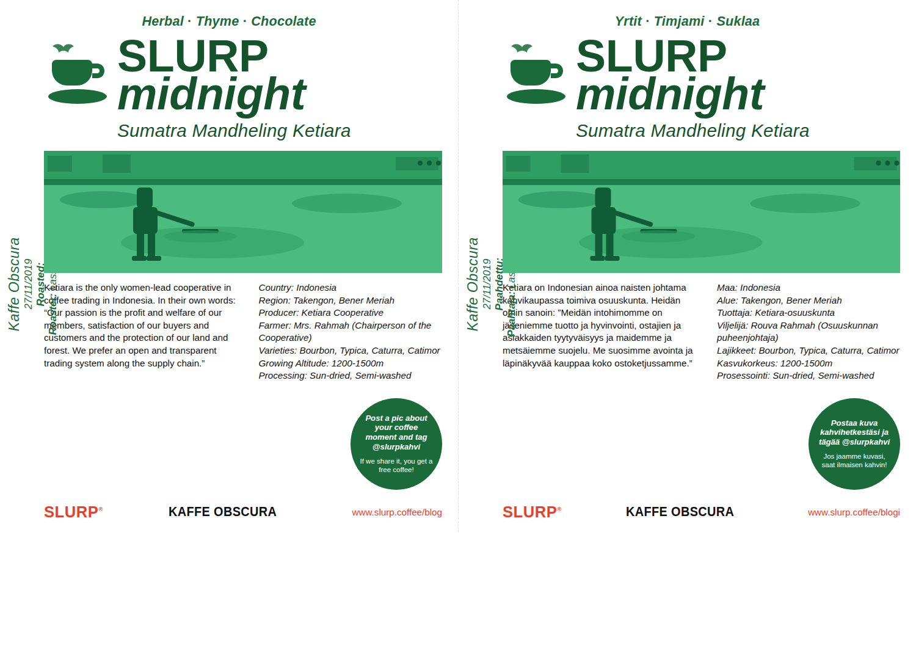Herbal · Thyme · Chocolate
Kaffe Obscura 27/11/2019 Roasted: Roaster: Lasse Wuori
SLURP midnight
Sumatra Mandheling Ketiara
Ketiara is the only women-lead cooperative in coffee trading in Indonesia. In their own words: “Our passion is the profit and welfare of our members, satisfaction of our buyers and customers and the protection of our land and forest. We prefer an open and transparent trading system along the supply chain.”
Country
Indonesia
Region
Takengon, Bener Meriah
Producer
Ketiara Cooperative
Farmer
Mrs. Rahmah (Chairperson of the Cooperative)
Varieties
Bourbon, Typica, Caturra, Catimor
Growing Altitude
1200-1500m
Processing
Sun-dried, Semi-washed
Post a pic about your coffee moment and tag @slurpkahvi If we share it, you get a free coffee!
SLURP® KAFFE OBSCURA www.slurp.coffee/blog
Yrtit · Timjami · Suklaa
Kaffe Obscura 27/11/2019 Paahdettu: Paahtaja: Lasse Wuori
SLURP midnight
Sumatra Mandheling Ketiara
Ketiara on Indonesian ainoa naisten johtama kahvikaupassa toimiva osuuskunta. Heidän omin sanoin: ”Meidän intohimomme on jäseniemme tuotto ja hyvinvointi, ostajien ja asiakkaiden tyytyväisyys ja maidemme ja metsäiemme suojelu. Me suosimme avointa ja läpinäkyvää kauppaa koko ostoketjussamme.”
Maa
Indonesia
Alue
Takengon, Bener Meriah
Tuottaja
Ketiara-osuuskunta
Viljelijä
Rouva Rahmah (Osuuskunnan puheenjohtaja)
Lajikkeet
Bourbon, Typica, Caturra, Catimor
Kasvukorkeus
1200-1500m
Prosessointi
Sun-dried, Semi-washed
Postaa kuva kahvihetkestäsi ja tägää @slurpkahvi Jos jaamme kuvasi, saat ilmaisen kahvin!
SLURP® KAFFE OBSCURA www.slurp.coffee/blogi